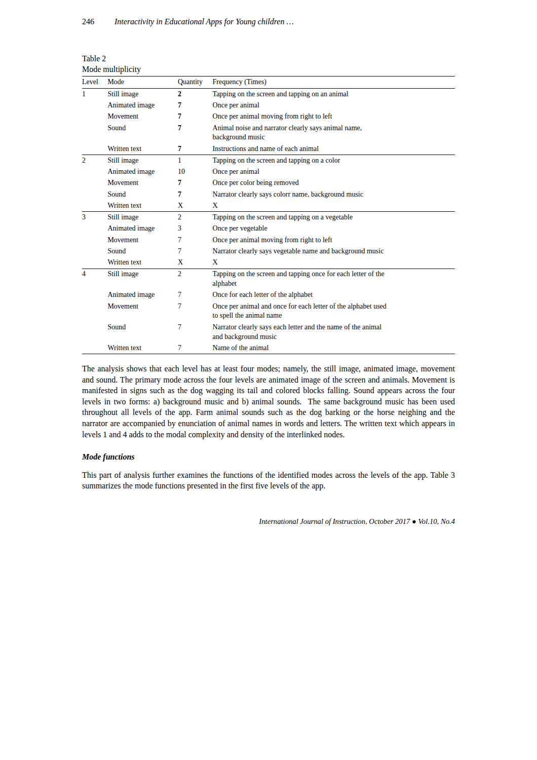246 Interactivity in Educational Apps for Young children …
Table 2 Mode multiplicity
| Level | Mode | Quantity | Frequency (Times) |
| --- | --- | --- | --- |
| 1 | Still image | 2 | Tapping on the screen and tapping on an animal |
| | Animated image | 7 | Once per animal |
| | Movement | 7 | Once per animal moving from right to left |
| | Sound | 7 | Animal noise and narrator clearly says animal name, background music |
| | Written text | 7 | Instructions and name of each animal |
| 2 | Still image | 1 | Tapping on the screen and tapping on a color |
| | Animated image | 10 | Once per animal |
| | Movement | 7 | Once per color being removed |
| | Sound | 7 | Narrator clearly says colorr name, background music |
| | Written text | X | X |
| 3 | Still image | 2 | Tapping on the screen and tapping on a vegetable |
| | Animated image | 3 | Once per vegetable |
| | Movement | 7 | Once per animal moving from right to left |
| | Sound | 7 | Narrator clearly says vegetable name and background music |
| | Written text | X | X |
| 4 | Still image | 2 | Tapping on the screen and tapping once for each letter of the alphabet |
| | Animated image | 7 | Once for each letter of the alphabet |
| | Movement | 7 | Once per animal and once for each letter of the alphabet used to spell the animal name |
| | Sound | 7 | Narrator clearly says each letter and the name of the animal and background music |
| | Written text | 7 | Name of the animal |
The analysis shows that each level has at least four modes; namely, the still image, animated image, movement and sound. The primary mode across the four levels are animated image of the screen and animals. Movement is manifested in signs such as the dog wagging its tail and colored blocks falling. Sound appears across the four levels in two forms: a) background music and b) animal sounds. The same background music has been used throughout all levels of the app. Farm animal sounds such as the dog barking or the horse neighing and the narrator are accompanied by enunciation of animal names in words and letters. The written text which appears in levels 1 and 4 adds to the modal complexity and density of the interlinked nodes.
Mode functions
This part of analysis further examines the functions of the identified modes across the levels of the app. Table 3 summarizes the mode functions presented in the first five levels of the app.
International Journal of Instruction, October 2017 ● Vol.10, No.4